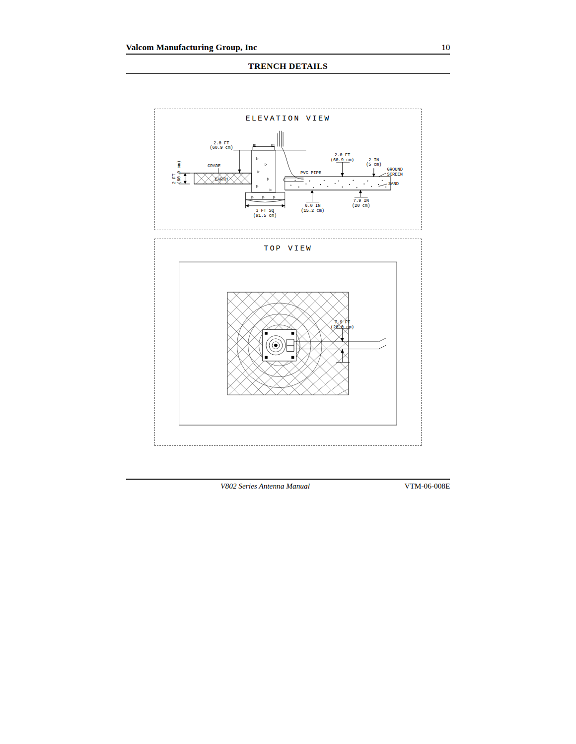Valcom Manufacturing Group, Inc 10
TRENCH DETAILS
ELEVATION VIEW
2.0 FT (60.9 cm) GRADE EARTH 2 FT (60.9 cm) 3 FT SQ (91.5 cm) 6.0 IN (15.2 cm) 2.0 FT (60.9 cm) 2 IN (5 cm) 7.9 IN (20 cm) PVC PIPE GROUND SCREEN SAND
TOP VIEW
7.9 FT (20.0 cm)
V802 Series Antenna Manual VTM-06-008E